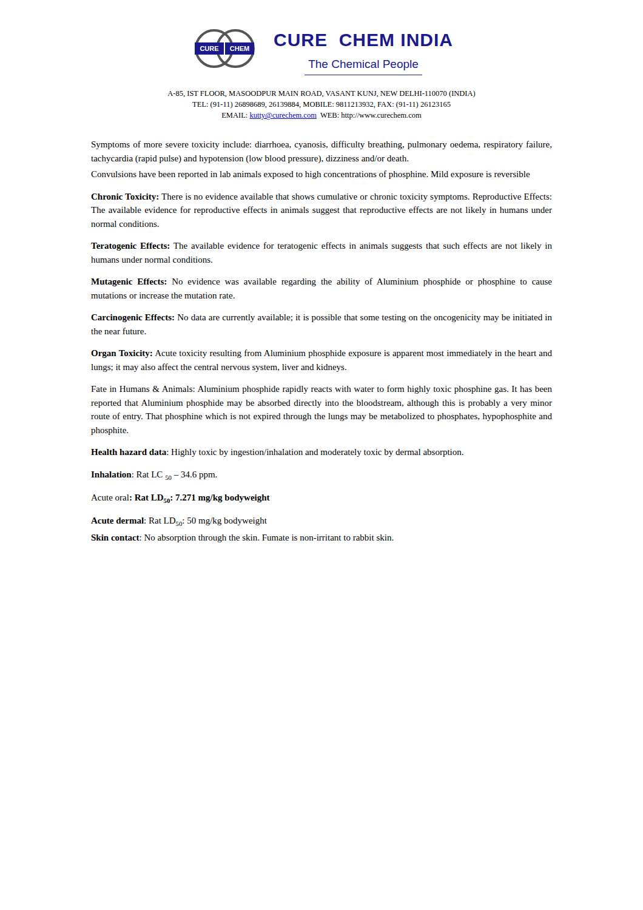CURE CHEM
CURE CHEM INDIA
The Chemical People
A-85, IST FLOOR, MASOODPUR MAIN ROAD, VASANT KUNJ, NEW DELHI-110070 (INDIA)
TEL: (91-11) 26898689, 26139884, MOBILE: 9811213932, FAX: (91-11) 26123165
EMAIL: kutty@curechem.com WEB: http://www.curechem.com
Symptoms of more severe toxicity include: diarrhoea, cyanosis, difficulty breathing, pulmonary oedema, respiratory failure, tachycardia (rapid pulse) and hypotension (low blood pressure), dizziness and/or death.
Convulsions have been reported in lab animals exposed to high concentrations of phosphine. Mild exposure is reversible
Chronic Toxicity: There is no evidence available that shows cumulative or chronic toxicity symptoms. Reproductive Effects: The available evidence for reproductive effects in animals suggest that reproductive effects are not likely in humans under normal conditions.
Teratogenic Effects: The available evidence for teratogenic effects in animals suggests that such effects are not likely in humans under normal conditions.
Mutagenic Effects: No evidence was available regarding the ability of Aluminium phosphide or phosphine to cause mutations or increase the mutation rate.
Carcinogenic Effects: No data are currently available; it is possible that some testing on the oncogenicity may be initiated in the near future.
Organ Toxicity: Acute toxicity resulting from Aluminium phosphide exposure is apparent most immediately in the heart and lungs; it may also affect the central nervous system, liver and kidneys.
Fate in Humans & Animals: Aluminium phosphide rapidly reacts with water to form highly toxic phosphine gas. It has been reported that Aluminium phosphide may be absorbed directly into the bloodstream, although this is probably a very minor route of entry. That phosphine which is not expired through the lungs may be metabolized to phosphates, hypophosphite and phosphite.
Health hazard data: Highly toxic by ingestion/inhalation and moderately toxic by dermal absorption.
Inhalation: Rat LC 50 – 34.6 ppm.
Acute oral: Rat LD50: 7.271 mg/kg bodyweight
Acute dermal: Rat LD50: 50 mg/kg bodyweight
Skin contact: No absorption through the skin. Fumate is non-irritant to rabbit skin.